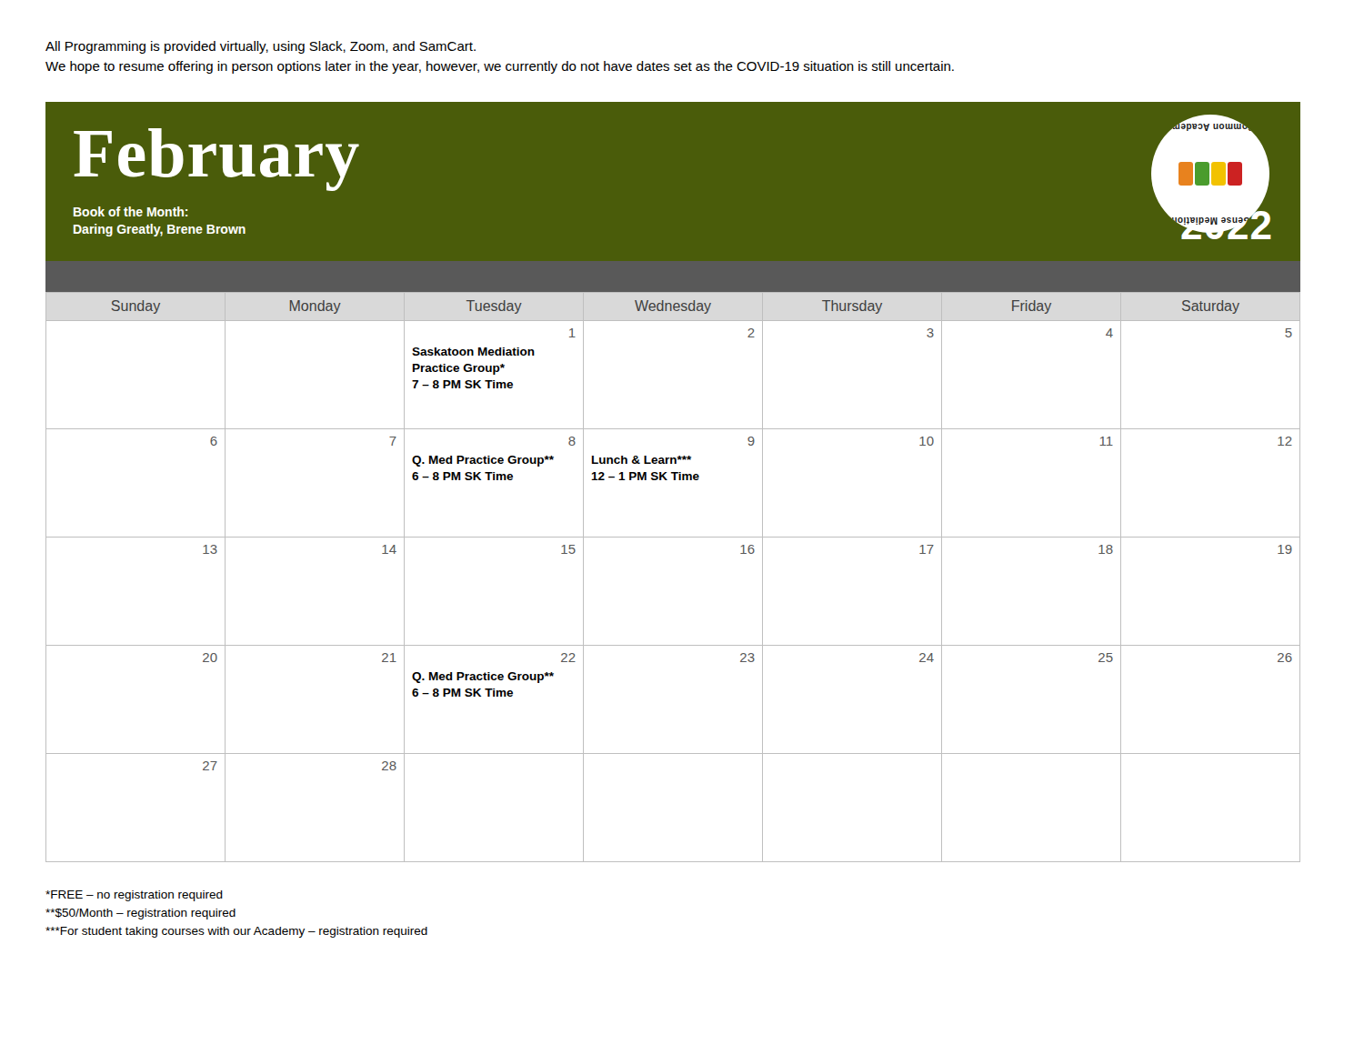All Programming is provided virtually, using Slack, Zoom, and SamCart.
We hope to resume offering in person options later in the year, however, we currently do not have dates set as the COVID-19 situation is still uncertain.
February
Book of the Month:
Daring Greatly, Brene Brown
2022
Common Academy
Sense Mediation
| Sunday | Monday | Tuesday | Wednesday | Thursday | Friday | Saturday |
| --- | --- | --- | --- | --- | --- | --- |
| | | 1 Saskatoon Mediation Practice Group* 7 – 8 PM SK Time | 2 | 3 | 4 | 5 |
| 6 | 7 | 8 Q. Med Practice Group** 6 – 8 PM SK Time | 9 Lunch & Learn*** 12 – 1 PM SK Time | 10 | 11 | 12 |
| 13 | 14 | 15 | 16 | 17 | 18 | 19 |
| 20 | 21 | 22 Q. Med Practice Group** 6 – 8 PM SK Time | 23 | 24 | 25 | 26 |
| 27 | 28 | | | | | |
*FREE – no registration required
**$50/Month – registration required
***For student taking courses with our Academy – registration required